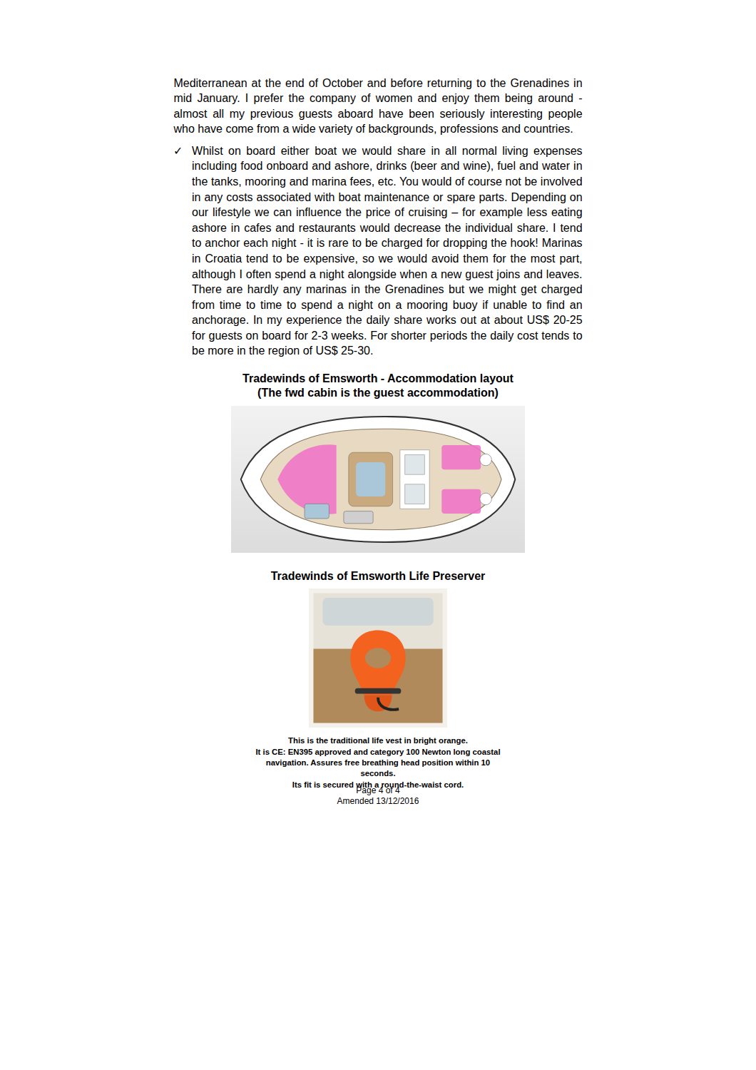Mediterranean at the end of October and before returning to the Grenadines in mid January. I prefer the company of women and enjoy them being around - almost all my previous guests aboard have been seriously interesting people who have come from a wide variety of backgrounds, professions and countries.
✓
Whilst on board either boat we would share in all normal living expenses including food onboard and ashore, drinks (beer and wine), fuel and water in the tanks, mooring and marina fees, etc. You would of course not be involved in any costs associated with boat maintenance or spare parts. Depending on our lifestyle we can influence the price of cruising – for example less eating ashore in cafes and restaurants would decrease the individual share. I tend to anchor each night - it is rare to be charged for dropping the hook! Marinas in Croatia tend to be expensive, so we would avoid them for the most part, although I often spend a night alongside when a new guest joins and leaves. There are hardly any marinas in the Grenadines but we might get charged from time to time to spend a night on a mooring buoy if unable to find an anchorage. In my experience the daily share works out at about US$ 20-25 for guests on board for 2-3 weeks. For shorter periods the daily cost tends to be more in the region of US$ 25-30.
Tradewinds of Emsworth - Accommodation layout
(The fwd cabin is the guest accommodation)
Tradewinds of Emsworth Life Preserver
This is the traditional life vest in bright orange.
It is CE: EN395 approved and category 100 Newton long coastal navigation. Assures free breathing head position within 10 seconds.
Its fit is secured with a round-the-waist cord.
Page 4 of 4
Amended 13/12/2016